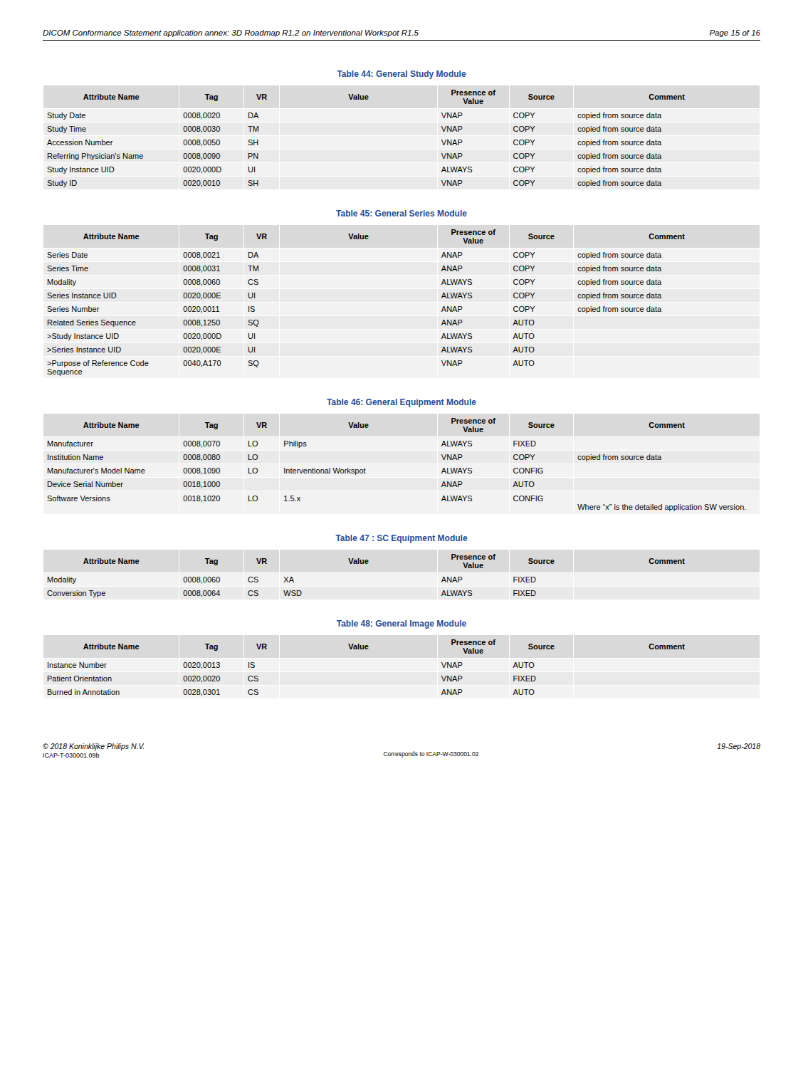DICOM Conformance Statement application annex: 3D Roadmap R1.2 on Interventional Workspot R1.5
Page 15 of 16
Table 44: General Study Module
| Attribute Name | Tag | VR | Value | Presence of Value | Source | Comment |
| --- | --- | --- | --- | --- | --- | --- |
| Study Date | 0008,0020 | DA | | VNAP | COPY | copied from source data |
| Study Time | 0008,0030 | TM | | VNAP | COPY | copied from source data |
| Accession Number | 0008,0050 | SH | | VNAP | COPY | copied from source data |
| Referring Physician's Name | 0008,0090 | PN | | VNAP | COPY | copied from source data |
| Study Instance UID | 0020,000D | UI | | ALWAYS | COPY | copied from source data |
| Study ID | 0020,0010 | SH | | VNAP | COPY | copied from source data |
Table 45: General Series Module
| Attribute Name | Tag | VR | Value | Presence of Value | Source | Comment |
| --- | --- | --- | --- | --- | --- | --- |
| Series Date | 0008,0021 | DA | | ANAP | COPY | copied from source data |
| Series Time | 0008,0031 | TM | | ANAP | COPY | copied from source data |
| Modality | 0008,0060 | CS | | ALWAYS | COPY | copied from source data |
| Series Instance UID | 0020,000E | UI | | ALWAYS | COPY | copied from source data |
| Series Number | 0020,0011 | IS | | ANAP | COPY | copied from source data |
| Related Series Sequence | 0008,1250 | SQ | | ANAP | AUTO | |
| >Study Instance UID | 0020,000D | UI | | ALWAYS | AUTO | |
| >Series Instance UID | 0020,000E | UI | | ALWAYS | AUTO | |
| >Purpose of Reference Code Sequence | 0040,A170 | SQ | | VNAP | AUTO | |
Table 46: General Equipment Module
| Attribute Name | Tag | VR | Value | Presence of Value | Source | Comment |
| --- | --- | --- | --- | --- | --- | --- |
| Manufacturer | 0008,0070 | LO | Philips | ALWAYS | FIXED | |
| Institution Name | 0008,0080 | LO | | VNAP | COPY | copied from source data |
| Manufacturer's Model Name | 0008,1090 | LO | Interventional Workspot | ALWAYS | CONFIG | |
| Device Serial Number | 0018,1000 | | | ANAP | AUTO | |
| Software Versions | 0018,1020 | LO | 1.5.x | ALWAYS | CONFIG | Where “x” is the detailed application SW version. |
Table 47 : SC Equipment Module
| Attribute Name | Tag | VR | Value | Presence of Value | Source | Comment |
| --- | --- | --- | --- | --- | --- | --- |
| Modality | 0008,0060 | CS | XA | ANAP | FIXED | |
| Conversion Type | 0008,0064 | CS | WSD | ALWAYS | FIXED | |
Table 48: General Image Module
| Attribute Name | Tag | VR | Value | Presence of Value | Source | Comment |
| --- | --- | --- | --- | --- | --- | --- |
| Instance Number | 0020,0013 | IS | | VNAP | AUTO | |
| Patient Orientation | 0020,0020 | CS | | VNAP | FIXED | |
| Burned in Annotation | 0028,0301 | CS | | ANAP | AUTO | |
© 2018 Koninklijke Philips N.V.
ICAP-T-030001.09b
Corresponds to ICAP-W-030001.02
19-Sep-2018